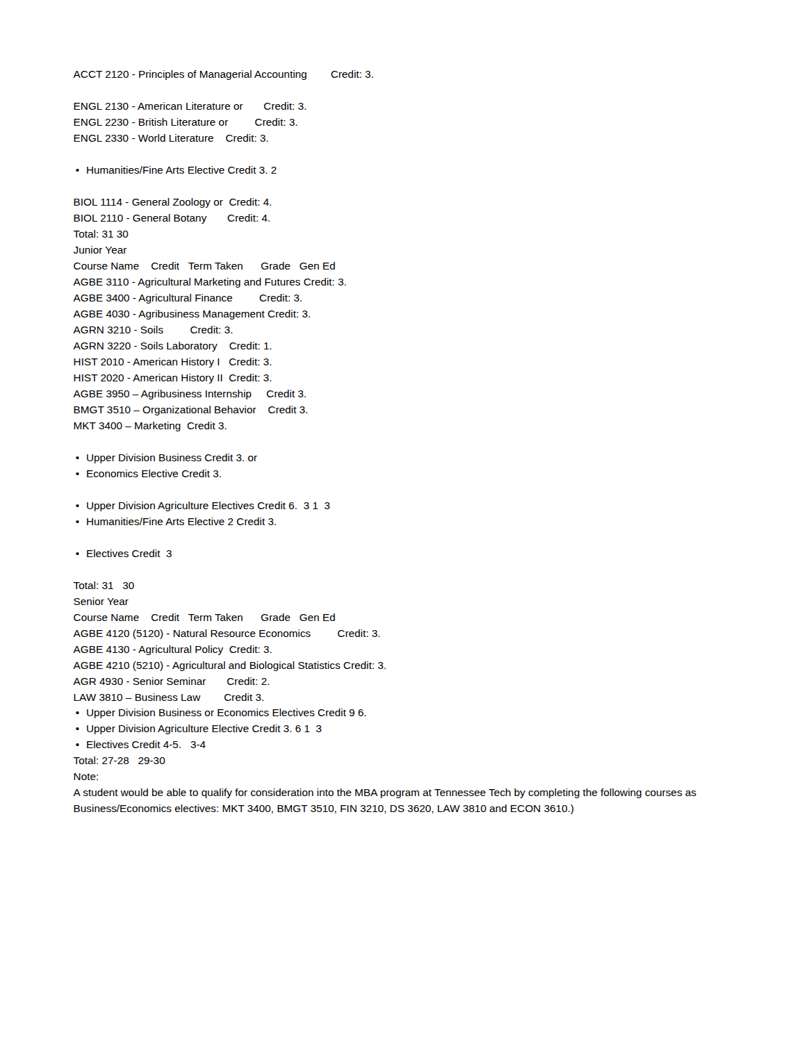ACCT 2120 - Principles of Managerial Accounting Credit: 3.
ENGL 2130 - American Literature or Credit: 3.
ENGL 2230 - British Literature or Credit: 3.
ENGL 2330 - World Literature Credit: 3.
Humanities/Fine Arts Elective Credit 3. 2
BIOL 1114 - General Zoology or Credit: 4.
BIOL 2110 - General Botany Credit: 4.
Total: 31 30
Junior Year
Course Name Credit Term Taken Grade Gen Ed
AGBE 3110 - Agricultural Marketing and Futures Credit: 3.
AGBE 3400 - Agricultural Finance Credit: 3.
AGBE 4030 - Agribusiness Management Credit: 3.
AGRN 3210 - Soils Credit: 3.
AGRN 3220 - Soils Laboratory Credit: 1.
HIST 2010 - American History I Credit: 3.
HIST 2020 - American History II Credit: 3.
AGBE 3950 – Agribusiness Internship Credit 3.
BMGT 3510 – Organizational Behavior Credit 3.
MKT 3400 – Marketing Credit 3.
Upper Division Business Credit 3. or
Economics Elective Credit 3.
Upper Division Agriculture Electives Credit 6. 3 1 3
Humanities/Fine Arts Elective 2 Credit 3.
Electives Credit 3
Total: 31 30
Senior Year
Course Name Credit Term Taken Grade Gen Ed
AGBE 4120 (5120) - Natural Resource Economics Credit: 3.
AGBE 4130 - Agricultural Policy Credit: 3.
AGBE 4210 (5210) - Agricultural and Biological Statistics Credit: 3.
AGR 4930 - Senior Seminar Credit: 2.
LAW 3810 – Business Law Credit 3.
Upper Division Business or Economics Electives Credit 9 6.
Upper Division Agriculture Elective Credit 3. 6 1 3
Electives Credit 4-5. 3-4
Total: 27-28 29-30
Note:
A student would be able to qualify for consideration into the MBA program at Tennessee Tech by completing the following courses as Business/Economics electives: MKT 3400, BMGT 3510, FIN 3210, DS 3620, LAW 3810 and ECON 3610.)